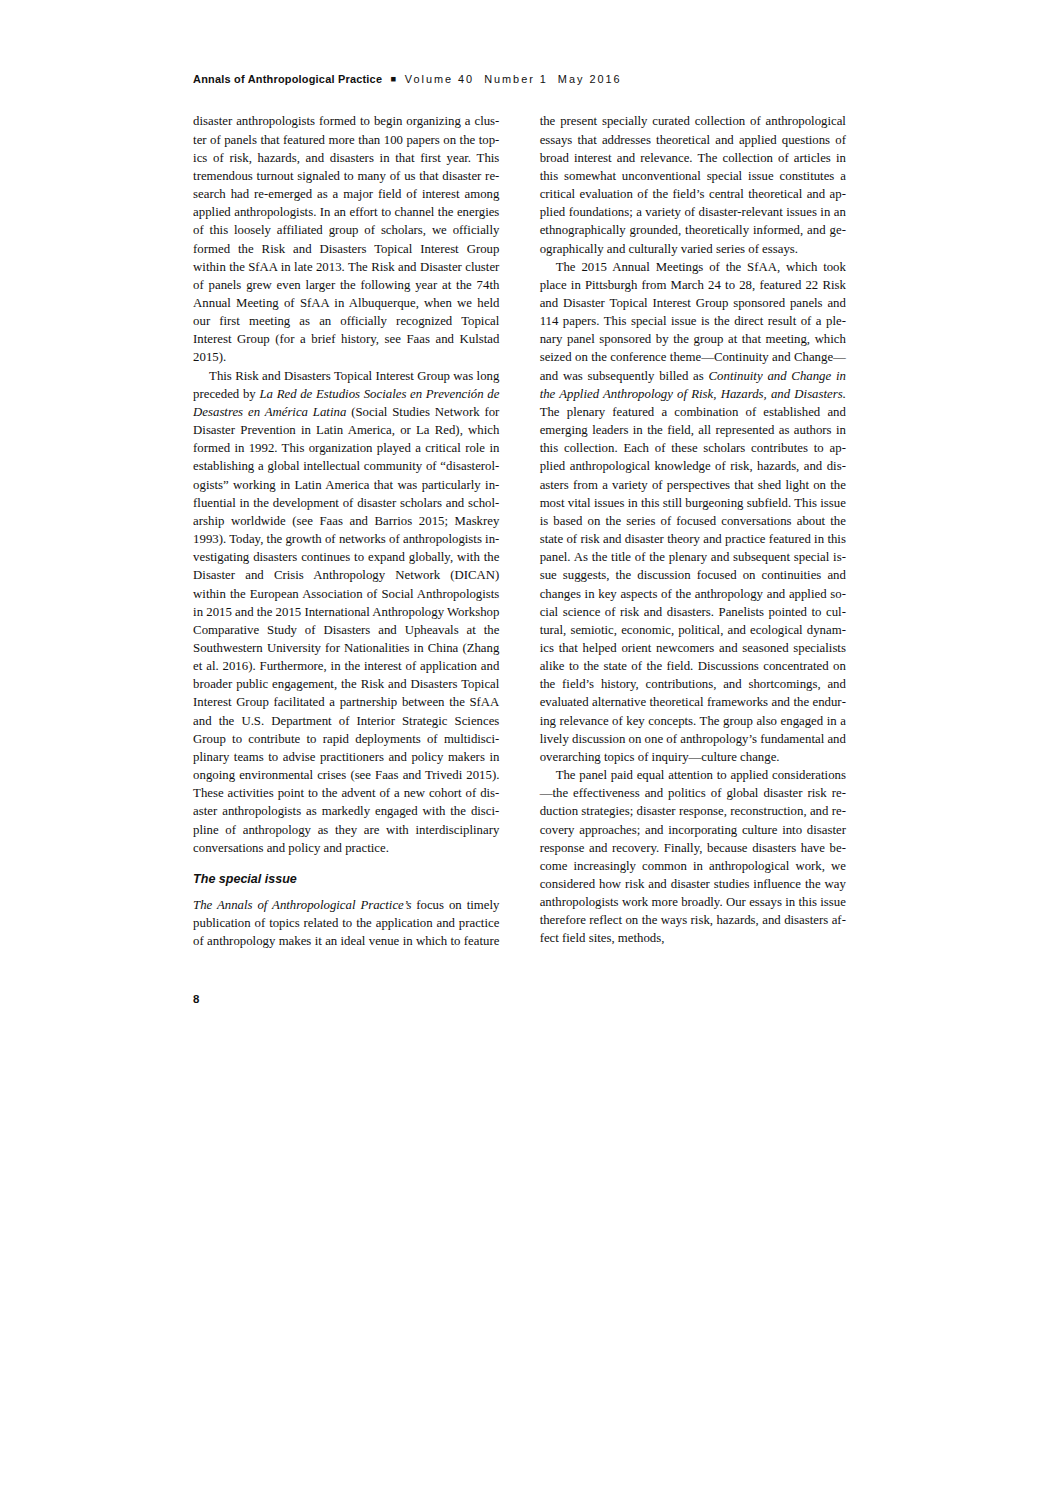Annals of Anthropological Practice ■ Volume 40 Number 1 May 2016
disaster anthropologists formed to begin organizing a cluster of panels that featured more than 100 papers on the topics of risk, hazards, and disasters in that first year. This tremendous turnout signaled to many of us that disaster research had re-emerged as a major field of interest among applied anthropologists. In an effort to channel the energies of this loosely affiliated group of scholars, we officially formed the Risk and Disasters Topical Interest Group within the SfAA in late 2013. The Risk and Disaster cluster of panels grew even larger the following year at the 74th Annual Meeting of SfAA in Albuquerque, when we held our first meeting as an officially recognized Topical Interest Group (for a brief history, see Faas and Kulstad 2015).
This Risk and Disasters Topical Interest Group was long preceded by La Red de Estudios Sociales en Prevención de Desastres en América Latina (Social Studies Network for Disaster Prevention in Latin America, or La Red), which formed in 1992. This organization played a critical role in establishing a global intellectual community of “disasterologists” working in Latin America that was particularly influential in the development of disaster scholars and scholarship worldwide (see Faas and Barrios 2015; Maskrey 1993). Today, the growth of networks of anthropologists investigating disasters continues to expand globally, with the Disaster and Crisis Anthropology Network (DICAN) within the European Association of Social Anthropologists in 2015 and the 2015 International Anthropology Workshop Comparative Study of Disasters and Upheavals at the Southwestern University for Nationalities in China (Zhang et al. 2016). Furthermore, in the interest of application and broader public engagement, the Risk and Disasters Topical Interest Group facilitated a partnership between the SfAA and the U.S. Department of Interior Strategic Sciences Group to contribute to rapid deployments of multidisciplinary teams to advise practitioners and policy makers in ongoing environmental crises (see Faas and Trivedi 2015). These activities point to the advent of a new cohort of disaster anthropologists as markedly engaged with the discipline of anthropology as they are with interdisciplinary conversations and policy and practice.
The special issue
The Annals of Anthropological Practice’s focus on timely publication of topics related to the application and practice of anthropology makes it an ideal venue in which to feature the present specially curated collection of anthropological essays that addresses theoretical and applied questions of broad interest and relevance. The collection of articles in this somewhat unconventional special issue constitutes a critical evaluation of the field’s central theoretical and applied foundations; a variety of disaster-relevant issues in an ethnographically grounded, theoretically informed, and geographically and culturally varied series of essays.
The 2015 Annual Meetings of the SfAA, which took place in Pittsburgh from March 24 to 28, featured 22 Risk and Disaster Topical Interest Group sponsored panels and 114 papers. This special issue is the direct result of a plenary panel sponsored by the group at that meeting, which seized on the conference theme—Continuity and Change—and was subsequently billed as Continuity and Change in the Applied Anthropology of Risk, Hazards, and Disasters. The plenary featured a combination of established and emerging leaders in the field, all represented as authors in this collection. Each of these scholars contributes to applied anthropological knowledge of risk, hazards, and disasters from a variety of perspectives that shed light on the most vital issues in this still burgeoning subfield. This issue is based on the series of focused conversations about the state of risk and disaster theory and practice featured in this panel. As the title of the plenary and subsequent special issue suggests, the discussion focused on continuities and changes in key aspects of the anthropology and applied social science of risk and disasters. Panelists pointed to cultural, semiotic, economic, political, and ecological dynamics that helped orient newcomers and seasoned specialists alike to the state of the field. Discussions concentrated on the field’s history, contributions, and shortcomings, and evaluated alternative theoretical frameworks and the enduring relevance of key concepts. The group also engaged in a lively discussion on one of anthropology’s fundamental and overarching topics of inquiry—culture change.
The panel paid equal attention to applied considerations—the effectiveness and politics of global disaster risk reduction strategies; disaster response, reconstruction, and recovery approaches; and incorporating culture into disaster response and recovery. Finally, because disasters have become increasingly common in anthropological work, we considered how risk and disaster studies influence the way anthropologists work more broadly. Our essays in this issue therefore reflect on the ways risk, hazards, and disasters affect field sites, methods,
8